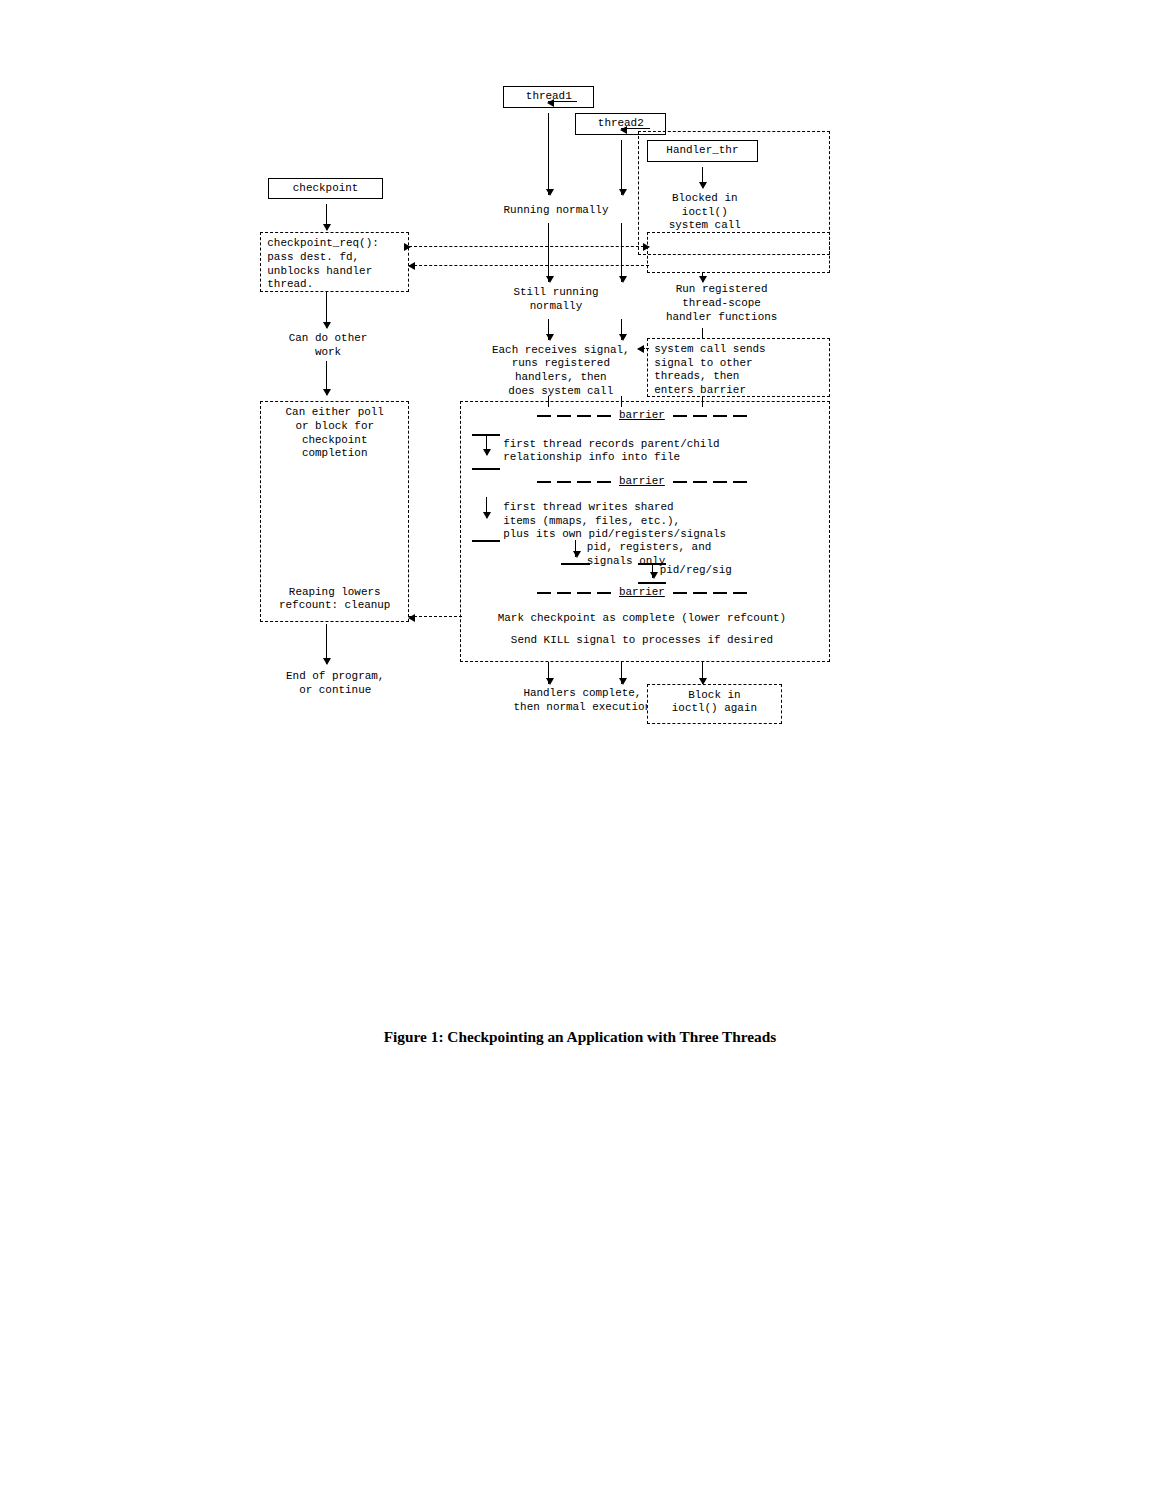thread1
thread2
Handler_thr
checkpoint
checkpoint_req():
pass dest. fd,
unblocks handler
thread.
Running normally
Blocked in
ioctl()
system call
Can do other
work
Still running
normally
Run registered
thread-scope
handler functions
Each receives signal,
runs registered
handlers, then
does system call
system call sends
signal to other
threads, then
enters barrier
barrier
first thread records parent/child
relationship info into file
barrier
first thread writes shared
items (mmaps, files, etc.),
plus its own pid/registers/signals
pid, registers, and
signals only
pid/reg/sig
barrier
Mark checkpoint as complete (lower refcount)
Send KILL signal to processes if desired
Can either poll
or block for
checkpoint
completion
Reaping lowers
refcount: cleanup
End of program,
or continue
Handlers complete,
then normal execution
Block in
ioctl() again
Figure 1: Checkpointing an Application with Three Threads